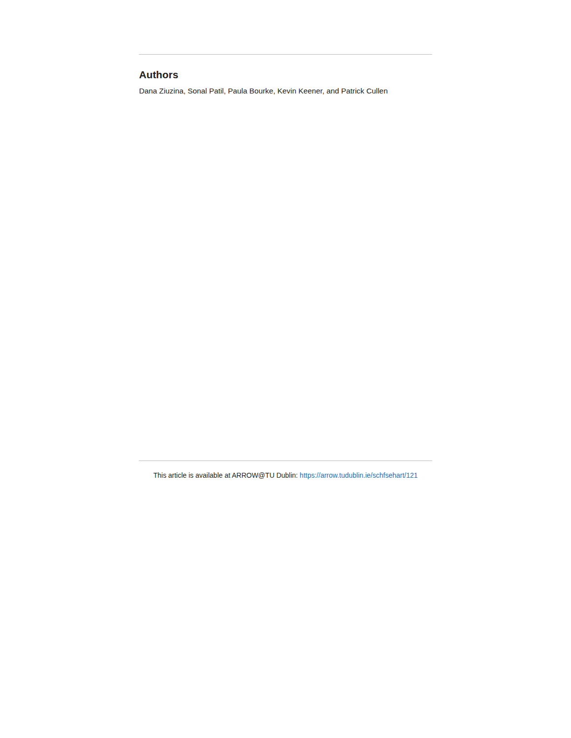Authors
Dana Ziuzina, Sonal Patil, Paula Bourke, Kevin Keener, and Patrick Cullen
This article is available at ARROW@TU Dublin: https://arrow.tudublin.ie/schfsehart/121